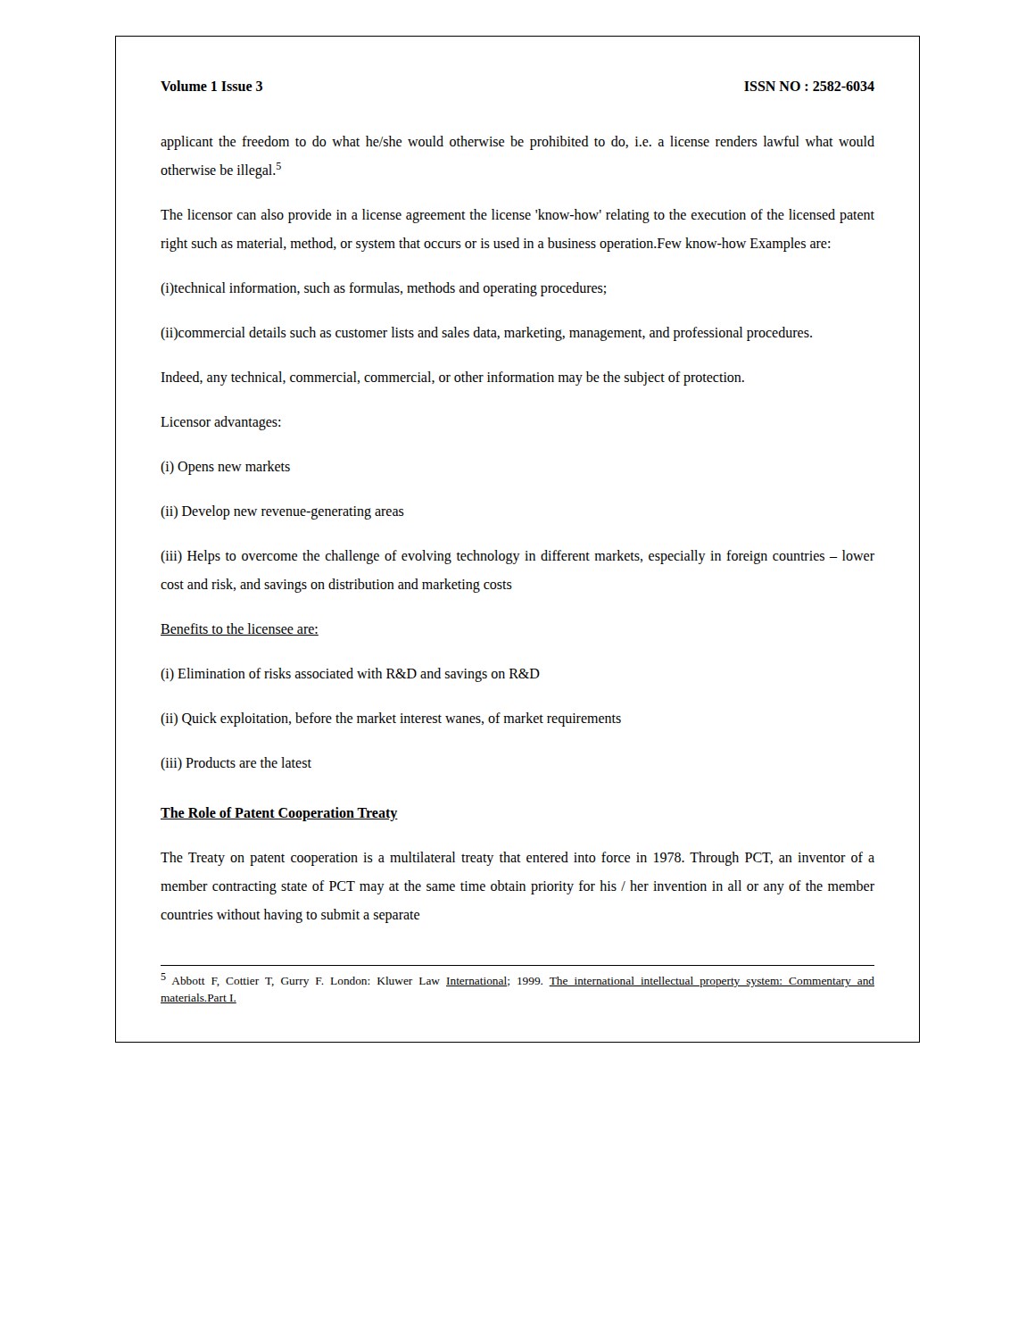Volume 1 Issue 3 ISSN NO : 2582-6034
applicant the freedom to do what he/she would otherwise be prohibited to do, i.e. a license renders lawful what would otherwise be illegal.5
The licensor can also provide in a license agreement the license 'know-how' relating to the execution of the licensed patent right such as material, method, or system that occurs or is used in a business operation.Few know-how Examples are:
(i)technical information, such as formulas, methods and operating procedures;
(ii)commercial details such as customer lists and sales data, marketing, management, and professional procedures.
Indeed, any technical, commercial, commercial, or other information may be the subject of protection.
Licensor advantages:
(i) Opens new markets
(ii) Develop new revenue-generating areas
(iii) Helps to overcome the challenge of evolving technology in different markets, especially in foreign countries – lower cost and risk, and savings on distribution and marketing costs
Benefits to the licensee are:
(i) Elimination of risks associated with R&D and savings on R&D
(ii) Quick exploitation, before the market interest wanes, of market requirements
(iii) Products are the latest
The Role of Patent Cooperation Treaty
The Treaty on patent cooperation is a multilateral treaty that entered into force in 1978. Through PCT, an inventor of a member contracting state of PCT may at the same time obtain priority for his / her invention in all or any of the member countries without having to submit a separate
5 Abbott F, Cottier T, Gurry F. London: Kluwer Law International; 1999. The international intellectual property system: Commentary and materials.Part I.